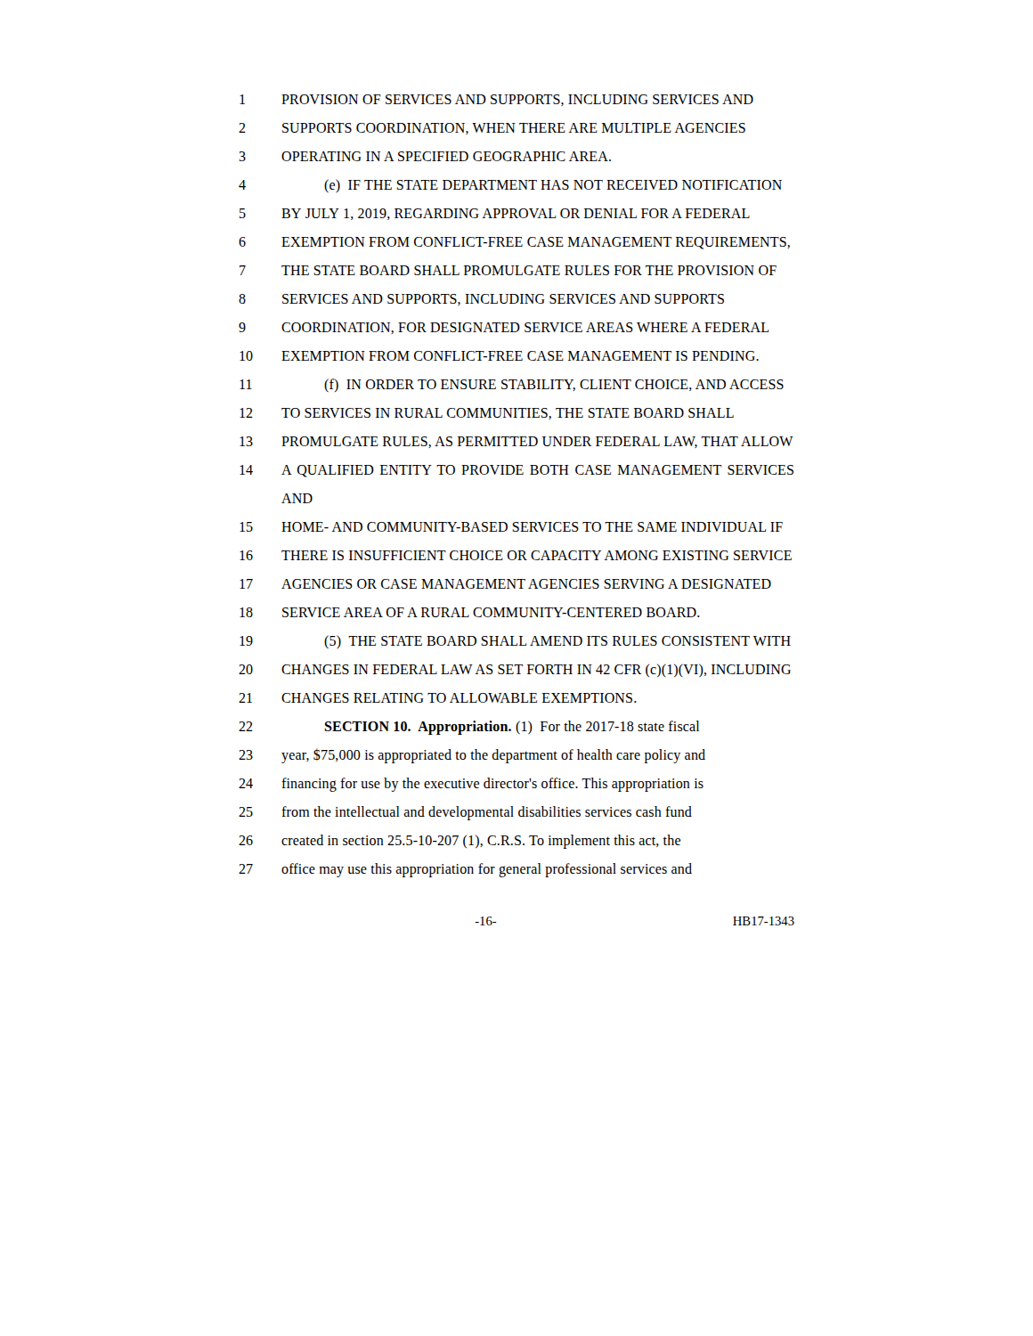| 1 | PROVISION OF SERVICES AND SUPPORTS, INCLUDING SERVICES AND |
| 2 | SUPPORTS COORDINATION, WHEN THERE ARE MULTIPLE AGENCIES |
| 3 | OPERATING IN A SPECIFIED GEOGRAPHIC AREA. |
| 4 | (e) I F THE STATE DEPARTMENT HAS NOT RECEIVED NOTIFICATION |
| 5 | BY J ULY 1, 2019, REGARDING APPROVAL OR DENIAL FOR A FEDERAL |
| 6 | EXEMPTION FROM CONFLICT-FREE CASE MANAGEMENT REQUIREMENTS, |
| 7 | THE STATE BOARD SHALL PROMULGATE RULES FOR THE PROVISION OF |
| 8 | SERVICES AND SUPPORTS, INCLUDING SERVICES AND SUPPORTS |
| 9 | COORDINATION, FOR DESIGNATED SERVICE AREAS WHERE A FEDERAL |
| 10 | EXEMPTION FROM CONFLICT-FREE CASE MANAGEMENT IS PENDING. |
| 11 | (f) I N ORDER TO ENSURE STABILITY, CLIENT CHOICE, AND ACCESS |
| 12 | TO SERVICES IN RURAL COMMUNITIES, THE STATE BOARD SHALL |
| 13 | PROMULGATE RULES, AS PERMITTED UNDER FEDERAL LAW, THAT ALLOW |
| 14 | A QUALIFIED ENTITY TO PROVIDE BOTH CASE MANAGEMENT SERVICES AND |
| 15 | HOME- AND COMMUNITY-BASED SERVICES TO THE SAME INDIVIDUAL IF |
| 16 | THERE IS INSUFFICIENT CHOICE OR CAPACITY AMONG EXISTING SERVICE |
| 17 | AGENCIES OR CASE MANAGEMENT AGENCIES SERVING A DESIGNATED |
| 18 | SERVICE AREA OF A RURAL COMMUNITY-CENTERED BOARD. |
| 19 | (5) T HE STATE BOARD SHALL AMEND ITS RULES CONSISTENT WITH |
| 20 | CHANGES IN FEDERAL LAW AS SET FORTH IN 42 CFR (c)(1)(VI), INCLUDING |
| 21 | CHANGES RELATING TO ALLOWABLE EXEMPTIONS. |
| 22 | SECTION 10. Appropriation. (1) For the 2017-18 state fiscal |
| 23 | year, $75,000 is appropriated to the department of health care policy and |
| 24 | financing for use by the executive director's office. This appropriation is |
| 25 | from the intellectual and developmental disabilities services cash fund |
| 26 | created in section 25.5-10-207 (1), C.R.S. To implement this act, the |
| 27 | office may use this appropriation for general professional services and |
-16- HB17-1343